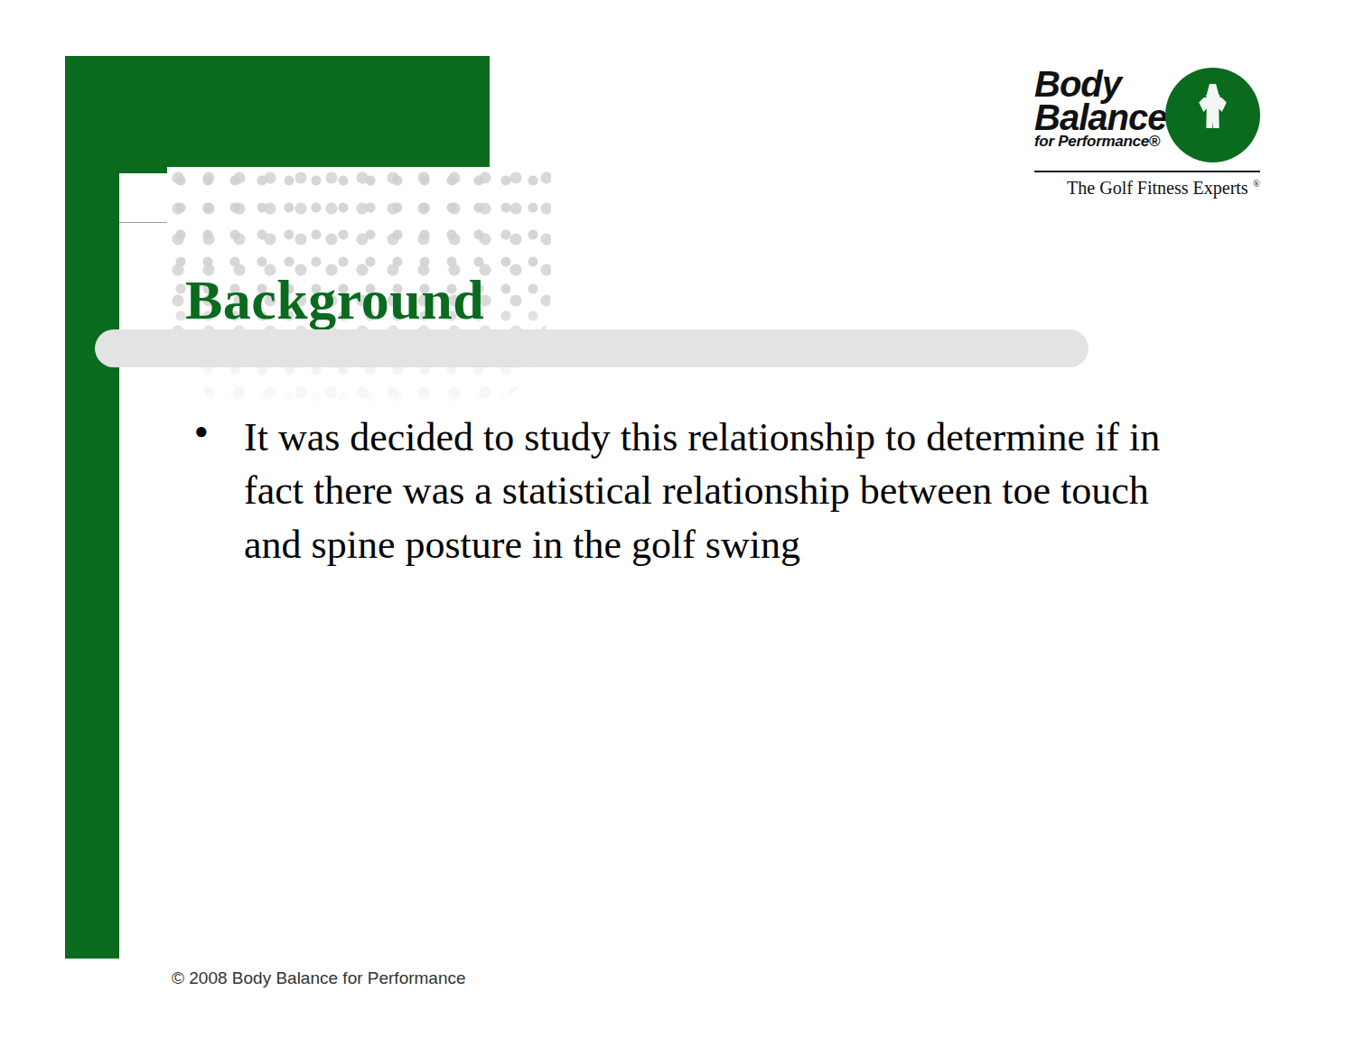Background
It was decided to study this relationship to determine if in fact there was a statistical relationship between toe touch and spine posture in the golf swing
© 2008 Body Balance for Performance
Body
Balance
for Performance®
The Golf Fitness Experts ®